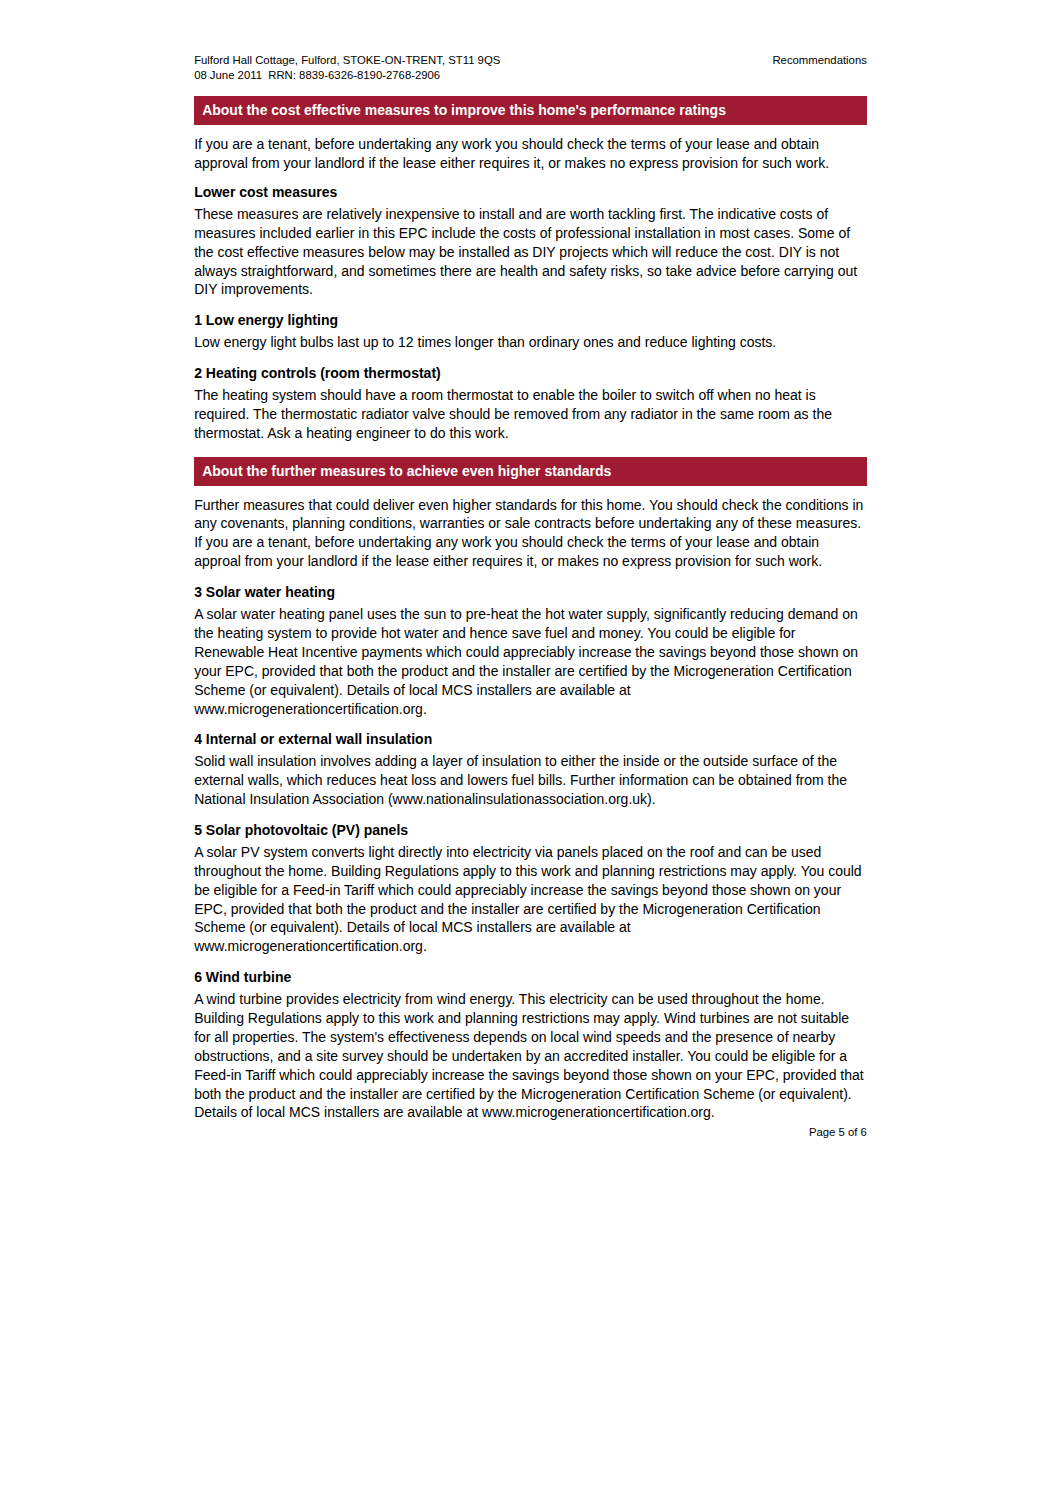Fulford Hall Cottage, Fulford, STOKE-ON-TRENT, ST11 9QS
08 June 2011 RRN: 8839-6326-8190-2768-2906
Recommendations
About the cost effective measures to improve this home's performance ratings
If you are a tenant, before undertaking any work you should check the terms of your lease and obtain approval from your landlord if the lease either requires it, or makes no express provision for such work.
Lower cost measures
These measures are relatively inexpensive to install and are worth tackling first. The indicative costs of measures included earlier in this EPC include the costs of professional installation in most cases. Some of the cost effective measures below may be installed as DIY projects which will reduce the cost. DIY is not always straightforward, and sometimes there are health and safety risks, so take advice before carrying out DIY improvements.
1 Low energy lighting
Low energy light bulbs last up to 12 times longer than ordinary ones and reduce lighting costs.
2 Heating controls (room thermostat)
The heating system should have a room thermostat to enable the boiler to switch off when no heat is required. The thermostatic radiator valve should be removed from any radiator in the same room as the thermostat. Ask a heating engineer to do this work.
About the further measures to achieve even higher standards
Further measures that could deliver even higher standards for this home. You should check the conditions in any covenants, planning conditions, warranties or sale contracts before undertaking any of these measures. If you are a tenant, before undertaking any work you should check the terms of your lease and obtain approal from your landlord if the lease either requires it, or makes no express provision for such work.
3 Solar water heating
A solar water heating panel uses the sun to pre-heat the hot water supply, significantly reducing demand on the heating system to provide hot water and hence save fuel and money. You could be eligible for Renewable Heat Incentive payments which could appreciably increase the savings beyond those shown on your EPC, provided that both the product and the installer are certified by the Microgeneration Certification Scheme (or equivalent). Details of local MCS installers are available at www.microgenerationcertification.org.
4 Internal or external wall insulation
Solid wall insulation involves adding a layer of insulation to either the inside or the outside surface of the external walls, which reduces heat loss and lowers fuel bills. Further information can be obtained from the National Insulation Association (www.nationalinsulationassociation.org.uk).
5 Solar photovoltaic (PV) panels
A solar PV system converts light directly into electricity via panels placed on the roof and can be used throughout the home. Building Regulations apply to this work and planning restrictions may apply. You could be eligible for a Feed-in Tariff which could appreciably increase the savings beyond those shown on your EPC, provided that both the product and the installer are certified by the Microgeneration Certification Scheme (or equivalent). Details of local MCS installers are available at www.microgenerationcertification.org.
6 Wind turbine
A wind turbine provides electricity from wind energy. This electricity can be used throughout the home. Building Regulations apply to this work and planning restrictions may apply. Wind turbines are not suitable for all properties. The system's effectiveness depends on local wind speeds and the presence of nearby obstructions, and a site survey should be undertaken by an accredited installer. You could be eligible for a Feed-in Tariff which could appreciably increase the savings beyond those shown on your EPC, provided that both the product and the installer are certified by the Microgeneration Certification Scheme (or equivalent). Details of local MCS installers are available at www.microgenerationcertification.org.
Page 5 of 6